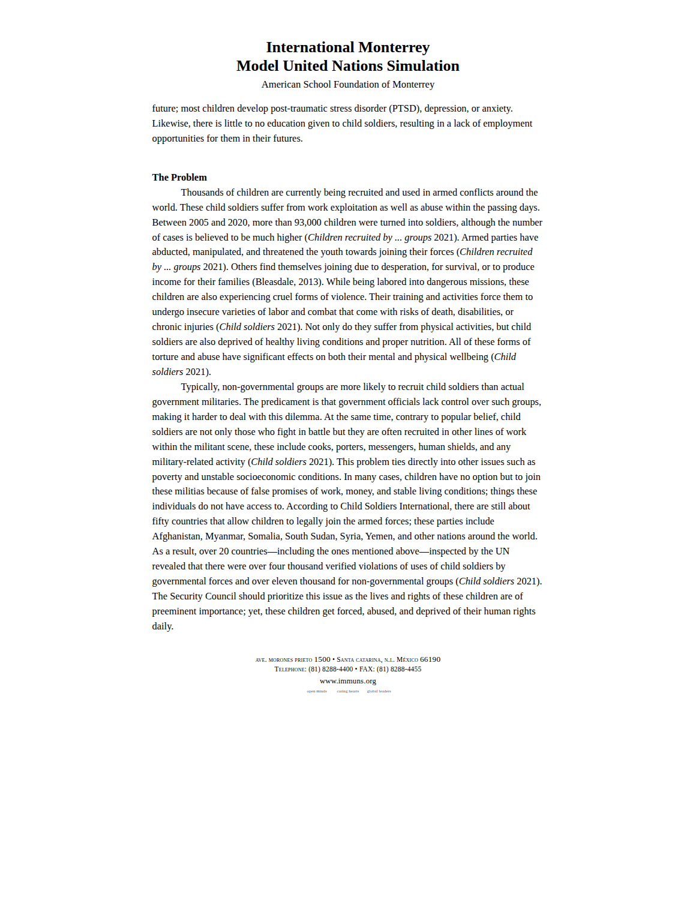International Monterrey
Model United Nations Simulation
American School Foundation of Monterrey
future; most children develop post-traumatic stress disorder (PTSD), depression, or anxiety. Likewise, there is little to no education given to child soldiers, resulting in a lack of employment opportunities for them in their futures.
The Problem
Thousands of children are currently being recruited and used in armed conflicts around the world. These child soldiers suffer from work exploitation as well as abuse within the passing days. Between 2005 and 2020, more than 93,000 children were turned into soldiers, although the number of cases is believed to be much higher (Children recruited by ... groups 2021). Armed parties have abducted, manipulated, and threatened the youth towards joining their forces (Children recruited by ... groups 2021). Others find themselves joining due to desperation, for survival, or to produce income for their families (Bleasdale, 2013). While being labored into dangerous missions, these children are also experiencing cruel forms of violence. Their training and activities force them to undergo insecure varieties of labor and combat that come with risks of death, disabilities, or chronic injuries (Child soldiers 2021). Not only do they suffer from physical activities, but child soldiers are also deprived of healthy living conditions and proper nutrition. All of these forms of torture and abuse have significant effects on both their mental and physical wellbeing (Child soldiers 2021).
Typically, non-governmental groups are more likely to recruit child soldiers than actual government militaries. The predicament is that government officials lack control over such groups, making it harder to deal with this dilemma. At the same time, contrary to popular belief, child soldiers are not only those who fight in battle but they are often recruited in other lines of work within the militant scene, these include cooks, porters, messengers, human shields, and any military-related activity (Child soldiers 2021). This problem ties directly into other issues such as poverty and unstable socioeconomic conditions. In many cases, children have no option but to join these militias because of false promises of work, money, and stable living conditions; things these individuals do not have access to. According to Child Soldiers International, there are still about fifty countries that allow children to legally join the armed forces; these parties include Afghanistan, Myanmar, Somalia, South Sudan, Syria, Yemen, and other nations around the world. As a result, over 20 countries—including the ones mentioned above—inspected by the UN revealed that there were over four thousand verified violations of uses of child soldiers by governmental forces and over eleven thousand for non-governmental groups (Child soldiers 2021). The Security Council should prioritize this issue as the lives and rights of these children are of preeminent importance; yet, these children get forced, abused, and deprived of their human rights daily.
ave. morones prieto 1500 • Santa catarina, n.l. México 66190
Telephone: (81) 8288-4400 • FAX: (81) 8288-4455
www.immuns.org
open minds
caring hearts
global leaders